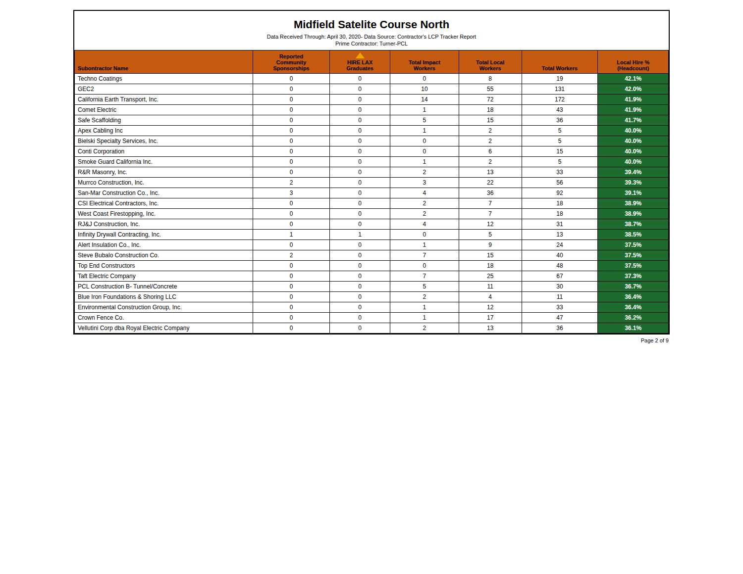Midfield Satelite Course North
Data Received Through: April 30, 2020- Data Source: Contractor's LCP Tracker Report
Prime Contractor: Turner-PCL
| Subontractor Name | Reported Community Sponsorships | HIRE LAX Graduates | Total Impact Workers | Total Local Workers | Total Workers | Local Hire % (Headcount) |
| --- | --- | --- | --- | --- | --- | --- |
| Techno Coatings | 0 | 0 | 0 | 8 | 19 | 42.1% |
| GEC2 | 0 | 0 | 10 | 55 | 131 | 42.0% |
| California Earth Transport, Inc. | 0 | 0 | 14 | 72 | 172 | 41.9% |
| Comet Electric | 0 | 0 | 1 | 18 | 43 | 41.9% |
| Safe Scaffolding | 0 | 0 | 5 | 15 | 36 | 41.7% |
| Apex Cabling Inc | 0 | 0 | 1 | 2 | 5 | 40.0% |
| Bielski Specialty Services, Inc. | 0 | 0 | 0 | 2 | 5 | 40.0% |
| Conti Corporation | 0 | 0 | 0 | 6 | 15 | 40.0% |
| Smoke Guard California Inc. | 0 | 0 | 1 | 2 | 5 | 40.0% |
| R&R Masonry, Inc. | 0 | 0 | 2 | 13 | 33 | 39.4% |
| Murrco Construction, Inc. | 2 | 0 | 3 | 22 | 56 | 39.3% |
| San-Mar Construction Co., Inc. | 3 | 0 | 4 | 36 | 92 | 39.1% |
| CSI Electrical Contractors, Inc. | 0 | 0 | 2 | 7 | 18 | 38.9% |
| West Coast Firestopping, Inc. | 0 | 0 | 2 | 7 | 18 | 38.9% |
| RJ&J Construction, Inc. | 0 | 0 | 4 | 12 | 31 | 38.7% |
| Infinity Drywall Contracting, Inc. | 1 | 1 | 0 | 5 | 13 | 38.5% |
| Alert Insulation Co., Inc. | 0 | 0 | 1 | 9 | 24 | 37.5% |
| Steve Bubalo Construction Co. | 2 | 0 | 7 | 15 | 40 | 37.5% |
| Top End Constructors | 0 | 0 | 0 | 18 | 48 | 37.5% |
| Taft Electric Company | 0 | 0 | 7 | 25 | 67 | 37.3% |
| PCL Construction B- Tunnel/Concrete | 0 | 0 | 5 | 11 | 30 | 36.7% |
| Blue Iron Foundations & Shoring LLC | 0 | 0 | 2 | 4 | 11 | 36.4% |
| Environmental Construction Group, Inc. | 0 | 0 | 1 | 12 | 33 | 36.4% |
| Crown Fence Co. | 0 | 0 | 1 | 17 | 47 | 36.2% |
| Vellutini Corp dba Royal Electric Company | 0 | 0 | 2 | 13 | 36 | 36.1% |
Page 2 of 9